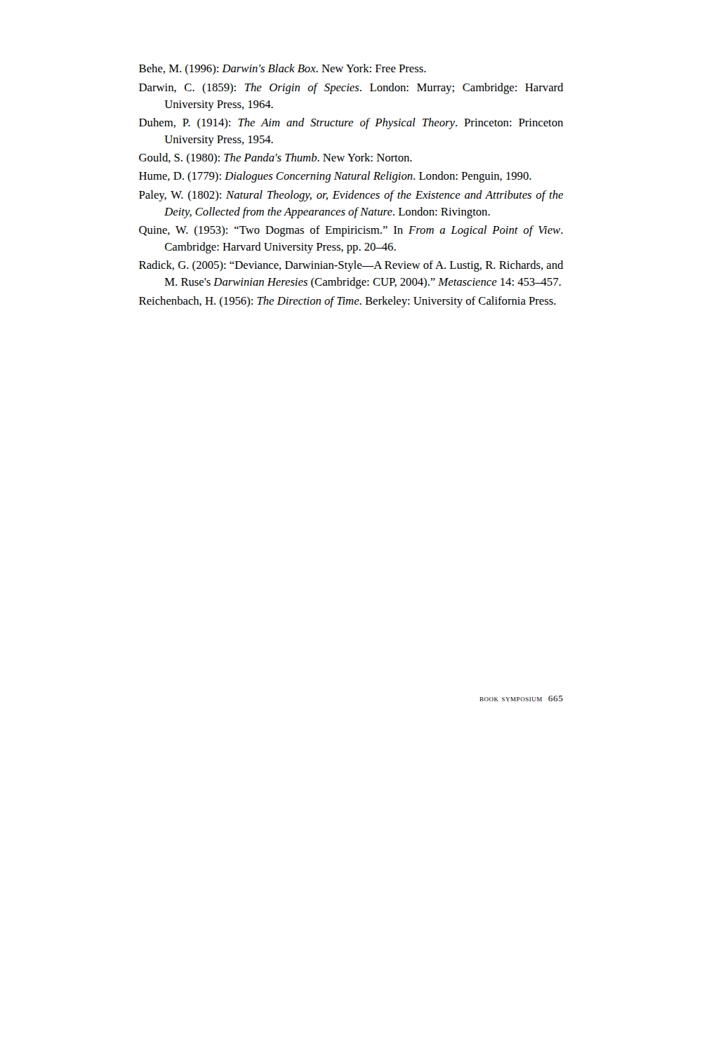Behe, M. (1996): Darwin's Black Box. New York: Free Press.
Darwin, C. (1859): The Origin of Species. London: Murray; Cambridge: Harvard University Press, 1964.
Duhem, P. (1914): The Aim and Structure of Physical Theory. Princeton: Princeton University Press, 1954.
Gould, S. (1980): The Panda's Thumb. New York: Norton.
Hume, D. (1779): Dialogues Concerning Natural Religion. London: Penguin, 1990.
Paley, W. (1802): Natural Theology, or, Evidences of the Existence and Attributes of the Deity, Collected from the Appearances of Nature. London: Rivington.
Quine, W. (1953): “Two Dogmas of Empiricism.” In From a Logical Point of View. Cambridge: Harvard University Press, pp. 20–46.
Radick, G. (2005): “Deviance, Darwinian-Style—A Review of A. Lustig, R. Richards, and M. Ruse's Darwinian Heresies (Cambridge: CUP, 2004).” Metascience 14: 453–457.
Reichenbach, H. (1956): The Direction of Time. Berkeley: University of California Press.
book symposium 665